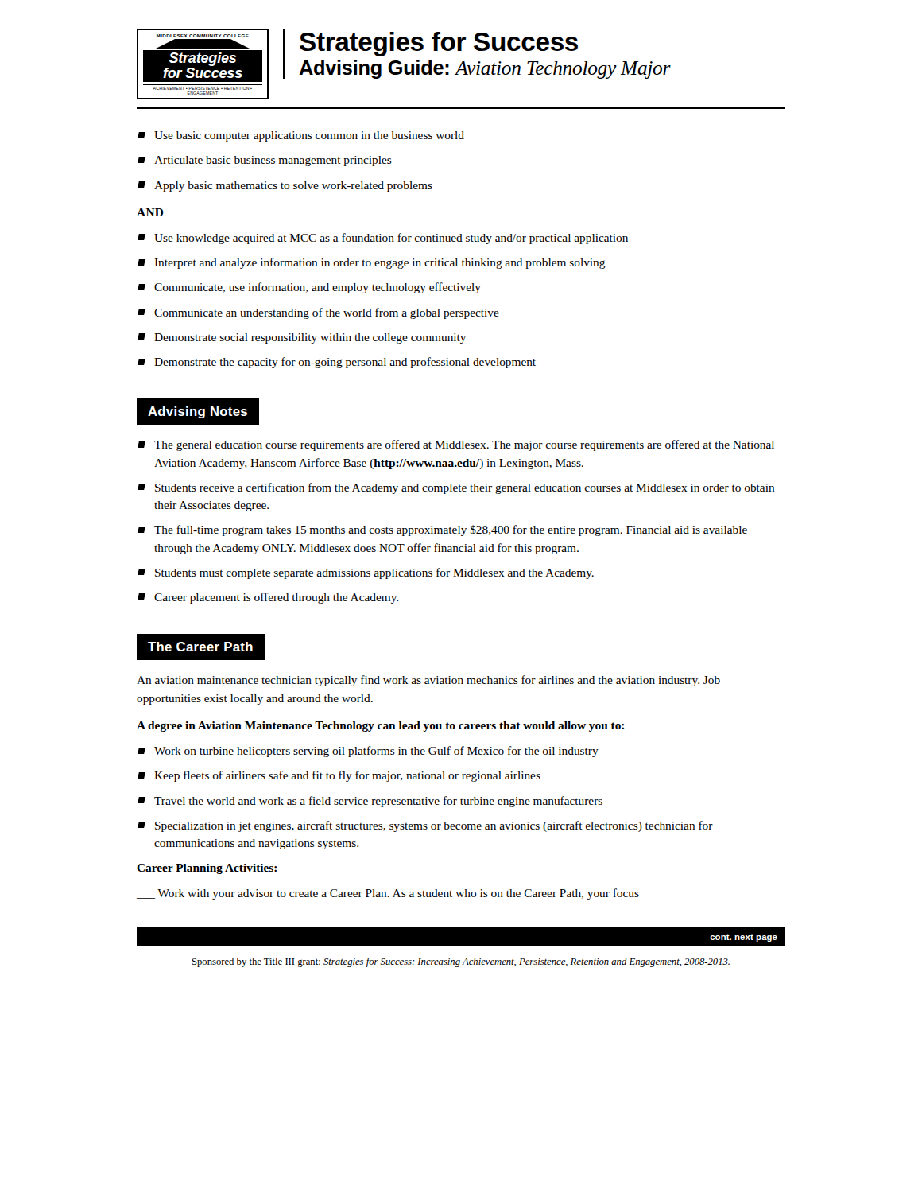Middlesex Community College
Strategies
for Success
achievement ▪ persistence ▪ retention ▪ engagement
Strategies for Success
Advising Guide: Aviation Technology Major
Use basic computer applications common in the business world
Articulate basic business management principles
Apply basic mathematics to solve work-related problems
AND
Use knowledge acquired at MCC as a foundation for continued study and/or practical application
Interpret and analyze information in order to engage in critical thinking and problem solving
Communicate, use information, and employ technology effectively
Communicate an understanding of the world from a global perspective
Demonstrate social responsibility within the college community
Demonstrate the capacity for on-going personal and professional development
Advising Notes
The general education course requirements are offered at Middlesex. The major course requirements are offered at the National Aviation Academy, Hanscom Airforce Base (http://www.naa.edu/) in Lexington, Mass.
Students receive a certification from the Academy and complete their general education courses at Middlesex in order to obtain their Associates degree.
The full-time program takes 15 months and costs approximately $28,400 for the entire program. Financial aid is available through the Academy ONLY. Middlesex does NOT offer financial aid for this program.
Students must complete separate admissions applications for Middlesex and the Academy.
Career placement is offered through the Academy.
The Career Path
An aviation maintenance technician typically find work as aviation mechanics for airlines and the aviation industry. Job opportunities exist locally and around the world.
A degree in Aviation Maintenance Technology can lead you to careers that would allow you to:
Work on turbine helicopters serving oil platforms in the Gulf of Mexico for the oil industry
Keep fleets of airliners safe and fit to fly for major, national or regional airlines
Travel the world and work as a field service representative for turbine engine manufacturers
Specialization in jet engines, aircraft structures, systems or become an avionics (aircraft electronics) technician for communications and navigations systems.
Career Planning Activities:
___ Work with your advisor to create a Career Plan. As a student who is on the Career Path, your focus
cont. next page
Sponsored by the Title III grant: Strategies for Success: Increasing Achievement, Persistence, Retention and Engagement, 2008-2013.